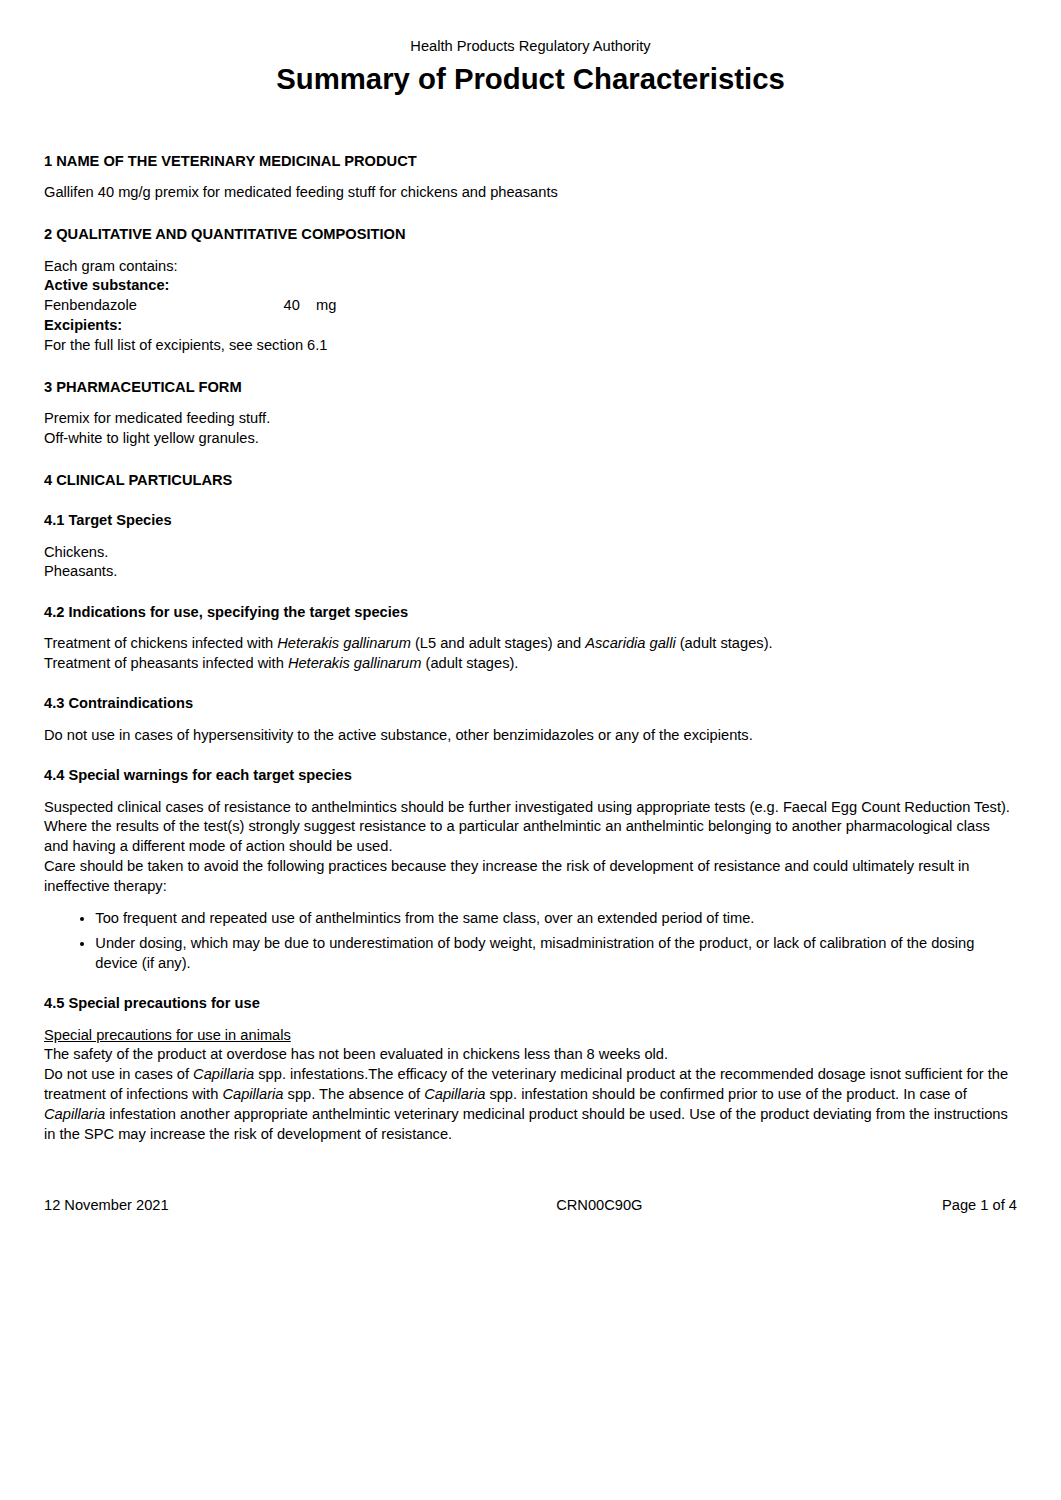Health Products Regulatory Authority
Summary of Product Characteristics
1 NAME OF THE VETERINARY MEDICINAL PRODUCT
Gallifen 40 mg/g premix for medicated feeding stuff for chickens and pheasants
2 QUALITATIVE AND QUANTITATIVE COMPOSITION
Each gram contains:
Active substance:
Fenbendazole 40 mg
Excipients:
For the full list of excipients, see section 6.1
3 PHARMACEUTICAL FORM
Premix for medicated feeding stuff.
Off-white to light yellow granules.
4 CLINICAL PARTICULARS
4.1 Target Species
Chickens.
Pheasants.
4.2 Indications for use, specifying the target species
Treatment of chickens infected with Heterakis gallinarum (L5 and adult stages) and Ascaridia galli (adult stages).
Treatment of pheasants infected with Heterakis gallinarum (adult stages).
4.3 Contraindications
Do not use in cases of hypersensitivity to the active substance, other benzimidazoles or any of the excipients.
4.4 Special warnings for each target species
Suspected clinical cases of resistance to anthelmintics should be further investigated using appropriate tests (e.g. Faecal Egg Count Reduction Test). Where the results of the test(s) strongly suggest resistance to a particular anthelmintic an anthelmintic belonging to another pharmacological class and having a different mode of action should be used.
Care should be taken to avoid the following practices because they increase the risk of development of resistance and could ultimately result in ineffective therapy:
Too frequent and repeated use of anthelmintics from the same class, over an extended period of time.
Under dosing, which may be due to underestimation of body weight, misadministration of the product, or lack of calibration of the dosing device (if any).
4.5 Special precautions for use
Special precautions for use in animals
The safety of the product at overdose has not been evaluated in chickens less than 8 weeks old.
Do not use in cases of Capillaria spp. infestations.The efficacy of the veterinary medicinal product at the recommended dosage isnot sufficient for the treatment of infections with Capillaria spp. The absence of Capillaria spp. infestation should be confirmed prior to use of the product. In case of Capillaria infestation another appropriate anthelmintic veterinary medicinal product should be used. Use of the product deviating from the instructions in the SPC may increase the risk of development of resistance.
12 November 2021 CRN00C90G Page 1 of 4